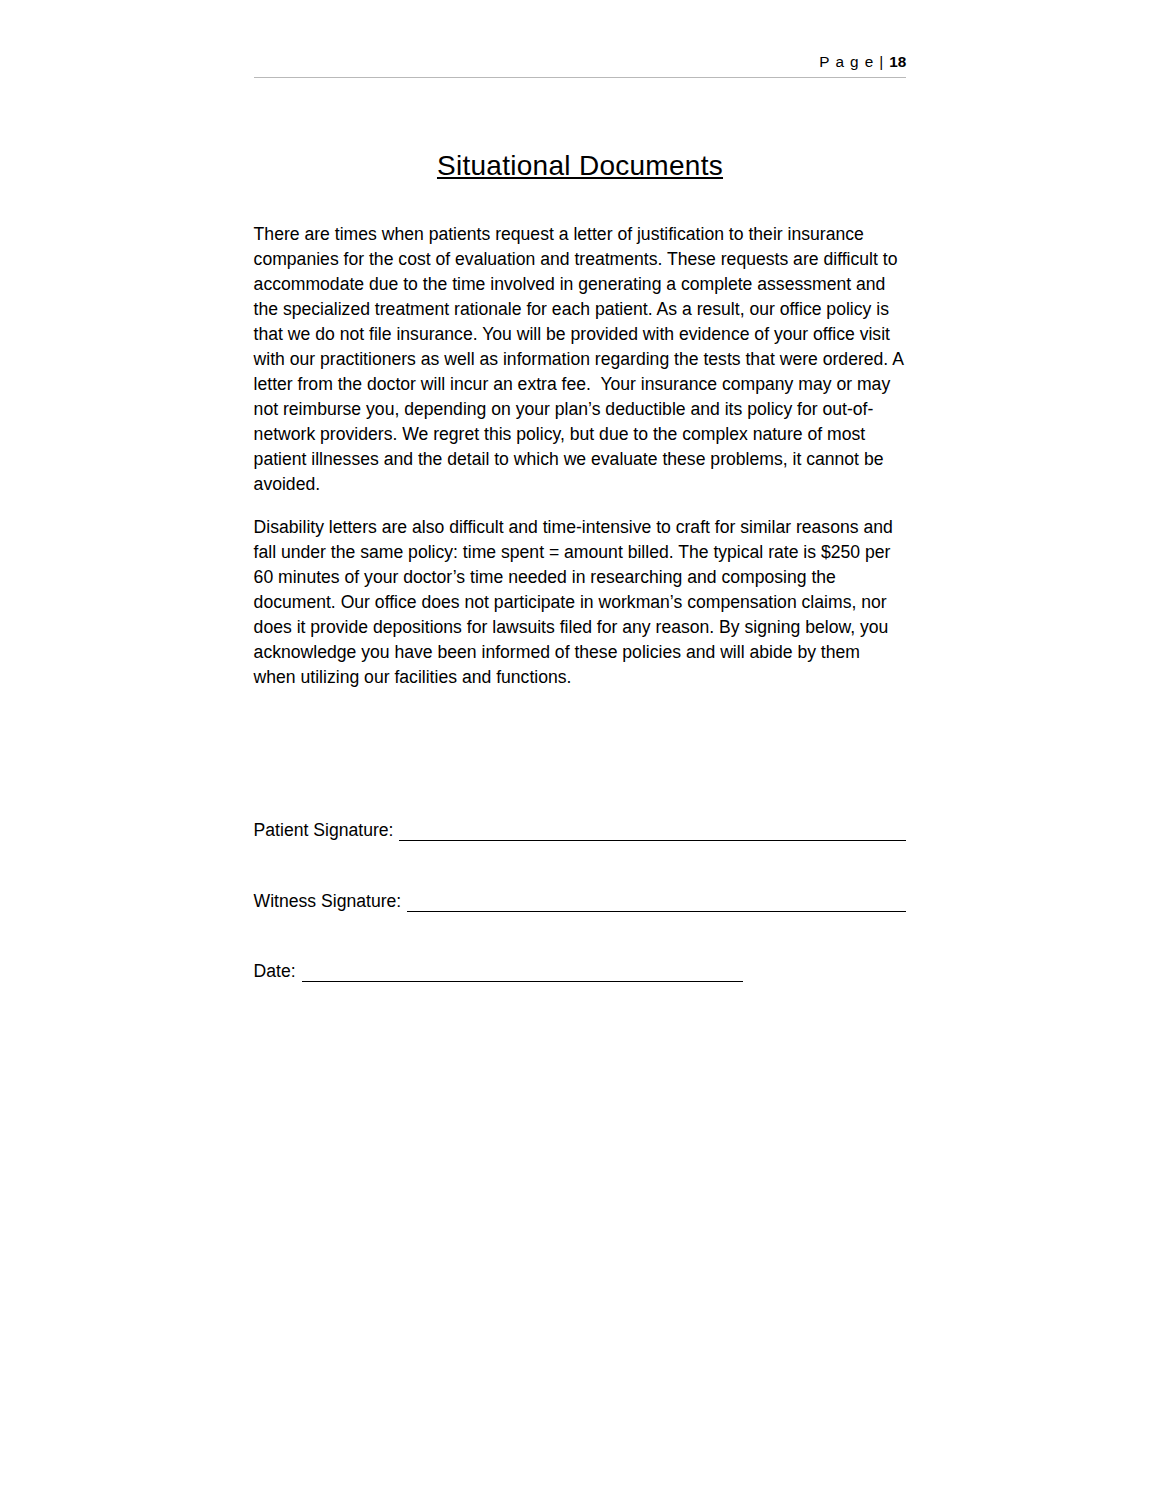P a g e | 18
Situational Documents
There are times when patients request a letter of justification to their insurance companies for the cost of evaluation and treatments. These requests are difficult to accommodate due to the time involved in generating a complete assessment and the specialized treatment rationale for each patient. As a result, our office policy is that we do not file insurance. You will be provided with evidence of your office visit with our practitioners as well as information regarding the tests that were ordered. A letter from the doctor will incur an extra fee. Your insurance company may or may not reimburse you, depending on your plan’s deductible and its policy for out-of-network providers. We regret this policy, but due to the complex nature of most patient illnesses and the detail to which we evaluate these problems, it cannot be avoided.
Disability letters are also difficult and time-intensive to craft for similar reasons and fall under the same policy: time spent = amount billed. The typical rate is $250 per 60 minutes of your doctor’s time needed in researching and composing the document. Our office does not participate in workman’s compensation claims, nor does it provide depositions for lawsuits filed for any reason. By signing below, you acknowledge you have been informed of these policies and will abide by them when utilizing our facilities and functions.
Patient Signature:
Witness Signature:
Date: